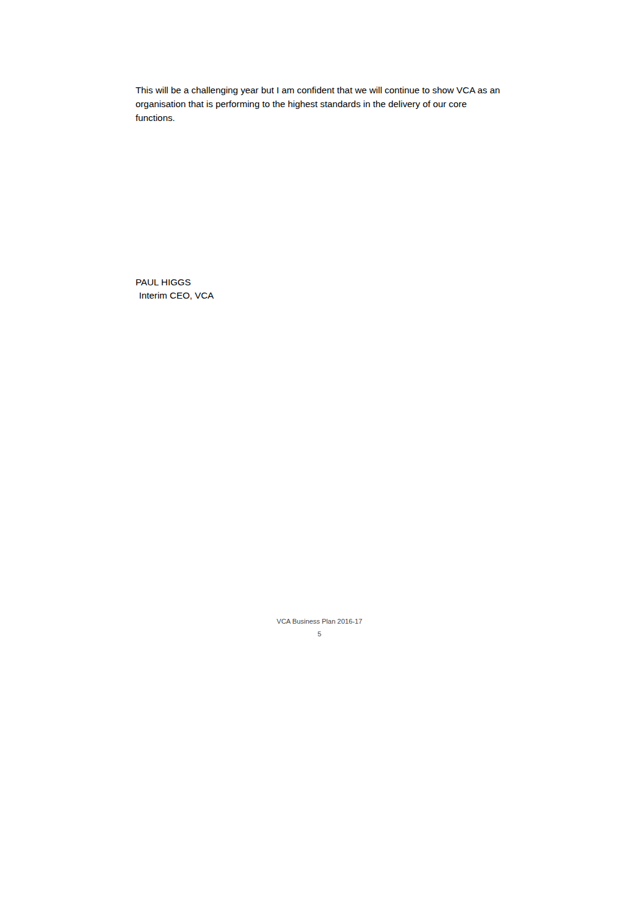This will be a challenging year but I am confident that we will continue to show VCA as an organisation that is performing to the highest standards in the delivery of our core functions.
PAUL HIGGS
Interim CEO, VCA
VCA Business Plan 2016-17
5